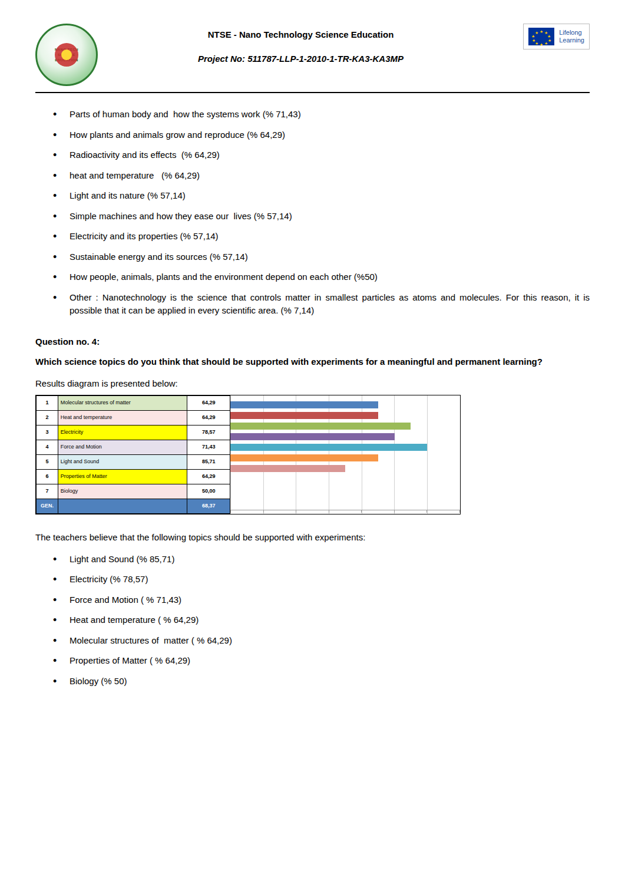NANO TECH
SCIENCE
EDUCATION
NTSE - Nano Technology Science Education
Project No: 511787-LLP-1-2010-1-TR-KA3-KA3MP
★ ★ ★ ★ ★ ★ ★ ★ ★ ★
Lifelong Learning
Parts of human body and how the systems work (% 71,43)
How plants and animals grow and reproduce (% 64,29)
Radioactivity and its effects (% 64,29)
heat and temperature (% 64,29)
Light and its nature (% 57,14)
Simple machines and how they ease our lives (% 57,14)
Electricity and its properties (% 57,14)
Sustainable energy and its sources (% 57,14)
How people, animals, plants and the environment depend on each other (%50)
Other : Nanotechnology is the science that controls matter in smallest particles as atoms and molecules. For this reason, it is possible that it can be applied in every scientific area. (% 7,14)
Question no. 4:
Which science topics do you think that should be supported with experiments for a meaningful and permanent learning?
Results diagram is presented below:
| 1 | Molecular structures of matter | 64,29 |
| 2 | Heat and temperature | 64,29 |
| 3 | Electricity | 78,57 |
| 4 | Force and Motion | 71,43 |
| 5 | Light and Sound | 85,71 |
| 6 | Properties of Matter | 64,29 |
| 7 | Biology | 50,00 |
| GEN. | | 68,37 |
The teachers believe that the following topics should be supported with experiments:
Light and Sound (% 85,71)
Electricity (% 78,57)
Force and Motion ( % 71,43)
Heat and temperature ( % 64,29)
Molecular structures of matter ( % 64,29)
Properties of Matter ( % 64,29)
Biology (% 50)